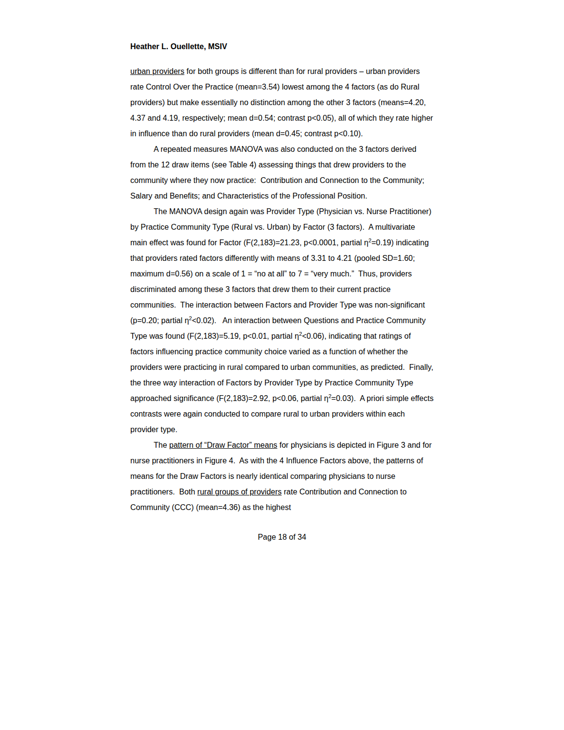Heather L. Ouellette, MSIV
urban providers for both groups is different than for rural providers – urban providers rate Control Over the Practice (mean=3.54) lowest among the 4 factors (as do Rural providers) but make essentially no distinction among the other 3 factors (means=4.20, 4.37 and 4.19, respectively; mean d=0.54; contrast p<0.05), all of which they rate higher in influence than do rural providers (mean d=0.45; contrast p<0.10).
A repeated measures MANOVA was also conducted on the 3 factors derived from the 12 draw items (see Table 4) assessing things that drew providers to the community where they now practice: Contribution and Connection to the Community; Salary and Benefits; and Characteristics of the Professional Position.
The MANOVA design again was Provider Type (Physician vs. Nurse Practitioner) by Practice Community Type (Rural vs. Urban) by Factor (3 factors). A multivariate main effect was found for Factor (F(2,183)=21.23, p<0.0001, partial η2=0.19) indicating that providers rated factors differently with means of 3.31 to 4.21 (pooled SD=1.60; maximum d=0.56) on a scale of 1 = “no at all” to 7 = “very much.” Thus, providers discriminated among these 3 factors that drew them to their current practice communities. The interaction between Factors and Provider Type was non-significant (p=0.20; partial η2<0.02). An interaction between Questions and Practice Community Type was found (F(2,183)=5.19, p<0.01, partial η2<0.06), indicating that ratings of factors influencing practice community choice varied as a function of whether the providers were practicing in rural compared to urban communities, as predicted. Finally, the three way interaction of Factors by Provider Type by Practice Community Type approached significance (F(2,183)=2.92, p<0.06, partial η2=0.03). A priori simple effects contrasts were again conducted to compare rural to urban providers within each provider type.
The pattern of “Draw Factor” means for physicians is depicted in Figure 3 and for nurse practitioners in Figure 4. As with the 4 Influence Factors above, the patterns of means for the Draw Factors is nearly identical comparing physicians to nurse practitioners. Both rural groups of providers rate Contribution and Connection to Community (CCC) (mean=4.36) as the highest
Page 18 of 34